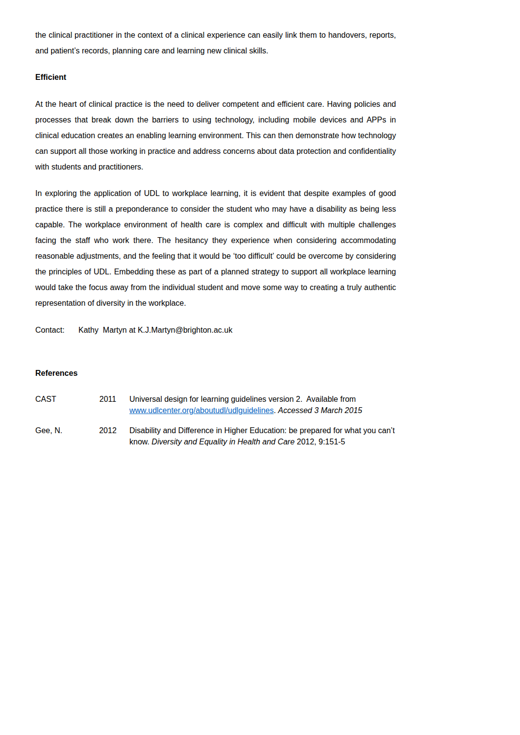the clinical practitioner in the context of a clinical experience can easily link them to handovers, reports, and patient’s records, planning care and learning new clinical skills.
Efficient
At the heart of clinical practice is the need to deliver competent and efficient care. Having policies and processes that break down the barriers to using technology, including mobile devices and APPs in clinical education creates an enabling learning environment. This can then demonstrate how technology can support all those working in practice and address concerns about data protection and confidentiality with students and practitioners.
In exploring the application of UDL to workplace learning, it is evident that despite examples of good practice there is still a preponderance to consider the student who may have a disability as being less capable. The workplace environment of health care is complex and difficult with multiple challenges facing the staff who work there. The hesitancy they experience when considering accommodating reasonable adjustments, and the feeling that it would be ‘too difficult’ could be overcome by considering the principles of UDL. Embedding these as part of a planned strategy to support all workplace learning would take the focus away from the individual student and move some way to creating a truly authentic representation of diversity in the workplace.
Contact: Kathy Martyn at K.J.Martyn@brighton.ac.uk
References
| CAST | 2011 | Universal design for learning guidelines version 2. Available from www.udlcenter.org/aboutudl/udlguidelines . Accessed 3 March 2015 |
| Gee, N. | 2012 | Disability and Difference in Higher Education: be prepared for what you can’t know. Diversity and Equality in Health and Care 2012, 9:151-5 |